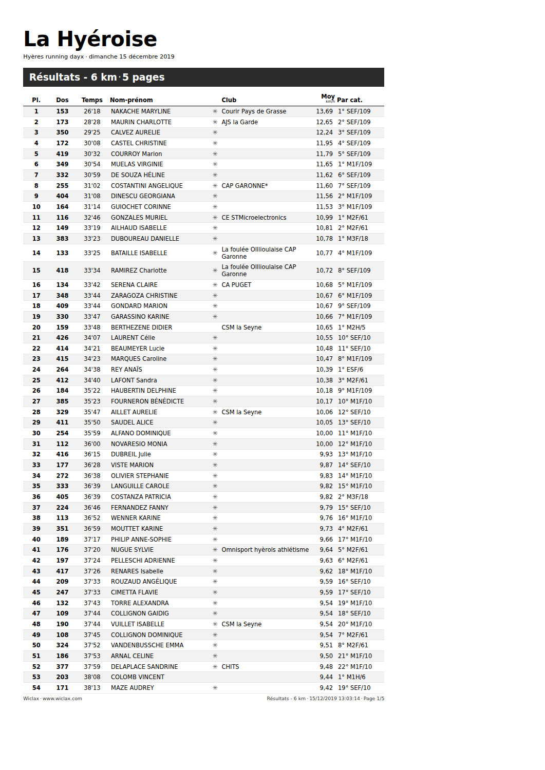La Hyéroise
Hyères running dayx·dimanche 15 décembre 2019
Résultats - 6 km·5 pages
| Pl. | Dos | Temps | Nom-prénom | | Club | Moy km/h | Par cat. |
| --- | --- | --- | --- | --- | --- | --- | --- |
| 1 | 153 | 26'18 | NAKACHE MARYLINE | ✳ | Courir Pays de Grasse | 13,69 | 1° SEF/109 |
| 2 | 173 | 28'28 | MAURIN CHARLOTTE | ✳ | AJS la Garde | 12,65 | 2° SEF/109 |
| 3 | 350 | 29'25 | CALVEZ AURELIE | ✳ | | 12,24 | 3° SEF/109 |
| 4 | 172 | 30'08 | CASTEL CHRISTINE | ✳ | | 11,95 | 4° SEF/109 |
| 5 | 419 | 30'32 | COURROY Marion | ✳ | | 11,79 | 5° SEF/109 |
| 6 | 349 | 30'54 | MUELAS VIRGINIE | ✳ | | 11,65 | 1° M1F/109 |
| 7 | 332 | 30'59 | DE SOUZA HÉLINE | ✳ | | 11,62 | 6° SEF/109 |
| 8 | 255 | 31'02 | COSTANTINI ANGELIQUE | ✳ | CAP GARONNE* | 11,60 | 7° SEF/109 |
| 9 | 404 | 31'08 | DINESCU GEORGIANA | ✳ | | 11,56 | 2° M1F/109 |
| 10 | 164 | 31'14 | GUIOCHET CORINNE | ✳ | | 11,53 | 3° M1F/109 |
| 11 | 116 | 32'46 | GONZALES MURIEL | ✳ | CE STMicroelectronics | 10,99 | 1° M2F/61 |
| 12 | 149 | 33'19 | AILHAUD ISABELLE | ✳ | | 10,81 | 2° M2F/61 |
| 13 | 383 | 33'23 | DUBOUREAU DANIELLE | ✳ | | 10,78 | 1° M3F/18 |
| 14 | 133 | 33'25 | BATAILLE ISABELLE | ✳ | La foulée Olllioulaise CAP Garonne | 10,77 | 4° M1F/109 |
| 15 | 418 | 33'34 | RAMIREZ Charlotte | ✳ | La foulée Olllioulaise CAP Garonne | 10,72 | 8° SEF/109 |
| 16 | 134 | 33'42 | SERENA CLAIRE | ✳ | CA PUGET | 10,68 | 5° M1F/109 |
| 17 | 348 | 33'44 | ZARAGOZA CHRISTINE | ✳ | | 10,67 | 6° M1F/109 |
| 18 | 409 | 33'44 | GONDARD MARION | ✳ | | 10,67 | 9° SEF/109 |
| 19 | 330 | 33'47 | GARASSINO KARINE | ✳ | | 10,66 | 7° M1F/109 |
| 20 | 159 | 33'48 | BERTHEZENE DIDIER | | CSM la Seyne | 10,65 | 1° M2H/5 |
| 21 | 426 | 34'07 | LAURENT Célie | ✳ | | 10,55 | 10° SEF/10 |
| 22 | 414 | 34'21 | BEAUMEYER Lucie | ✳ | | 10,48 | 11° SEF/10 |
| 23 | 415 | 34'23 | MARQUES Caroline | ✳ | | 10,47 | 8° M1F/109 |
| 24 | 264 | 34'38 | REY ANAÏS | ✳ | | 10,39 | 1° ESF/6 |
| 25 | 412 | 34'40 | LAFONT Sandra | ✳ | | 10,38 | 3° M2F/61 |
| 26 | 184 | 35'22 | HAUBERTIN DELPHINE | ✳ | | 10,18 | 9° M1F/109 |
| 27 | 385 | 35'23 | FOURNERON BÉNÉDICTE | ✳ | | 10,17 | 10° M1F/10 |
| 28 | 329 | 35'47 | AILLET AURELIE | ✳ | CSM la Seyne | 10,06 | 12° SEF/10 |
| 29 | 411 | 35'50 | SAUDEL ALICE | ✳ | | 10,05 | 13° SEF/10 |
| 30 | 254 | 35'59 | ALFANO DOMINIQUE | ✳ | | 10,00 | 11° M1F/10 |
| 31 | 112 | 36'00 | NOVARESIO MONIA | ✳ | | 10,00 | 12° M1F/10 |
| 32 | 416 | 36'15 | DUBREIL Julie | ✳ | | 9,93 | 13° M1F/10 |
| 33 | 177 | 36'28 | VISTE MARION | ✳ | | 9,87 | 14° SEF/10 |
| 34 | 272 | 36'38 | OLIVIER STEPHANIE | ✳ | | 9,83 | 14° M1F/10 |
| 35 | 333 | 36'39 | LANGUILLE CAROLE | ✳ | | 9,82 | 15° M1F/10 |
| 36 | 405 | 36'39 | COSTANZA PATRICIA | ✳ | | 9,82 | 2° M3F/18 |
| 37 | 224 | 36'46 | FERNANDEZ FANNY | ✳ | | 9,79 | 15° SEF/10 |
| 38 | 113 | 36'52 | WENNER KARINE | ✳ | | 9,76 | 16° M1F/10 |
| 39 | 351 | 36'59 | MOUTTET KARINE | ✳ | | 9,73 | 4° M2F/61 |
| 40 | 189 | 37'17 | PHILIP ANNE-SOPHIE | ✳ | | 9,66 | 17° M1F/10 |
| 41 | 176 | 37'20 | NUGUE SYLVIE | ✳ | Omnisport hyèrois athlétisme | 9,64 | 5° M2F/61 |
| 42 | 197 | 37'24 | PELLESCHI ADRIENNE | ✳ | | 9,63 | 6° M2F/61 |
| 43 | 417 | 37'26 | RENARES Isabelle | ✳ | | 9,62 | 18° M1F/10 |
| 44 | 209 | 37'33 | ROUZAUD ANGÉLIQUE | ✳ | | 9,59 | 16° SEF/10 |
| 45 | 247 | 37'33 | CIMETTA FLAVIE | ✳ | | 9,59 | 17° SEF/10 |
| 46 | 132 | 37'43 | TORRE ALEXANDRA | ✳ | | 9,54 | 19° M1F/10 |
| 47 | 109 | 37'44 | COLLIGNON GAIDIG | ✳ | | 9,54 | 18° SEF/10 |
| 48 | 190 | 37'44 | VUILLET ISABELLE | ✳ | CSM la Seyne | 9,54 | 20° M1F/10 |
| 49 | 108 | 37'45 | COLLIGNON DOMINIQUE | ✳ | | 9,54 | 7° M2F/61 |
| 50 | 324 | 37'52 | VANDENBUSSCHE EMMA | ✳ | | 9,51 | 8° M2F/61 |
| 51 | 186 | 37'53 | ARNAL CELINE | ✳ | | 9,50 | 21° M1F/10 |
| 52 | 377 | 37'59 | DELAPLACE SANDRINE | ✳ | CHITS | 9,48 | 22° M1F/10 |
| 53 | 203 | 38'08 | COLOMB VINCENT | | | 9,44 | 1° M1H/6 |
| 54 | 171 | 38'13 | MAZE AUDREY | ✳ | | 9,42 | 19° SEF/10 |
Wiclax·www.wiclax.com
Résultats - 6 km·15/12/2019 13:03:14·Page 1/5